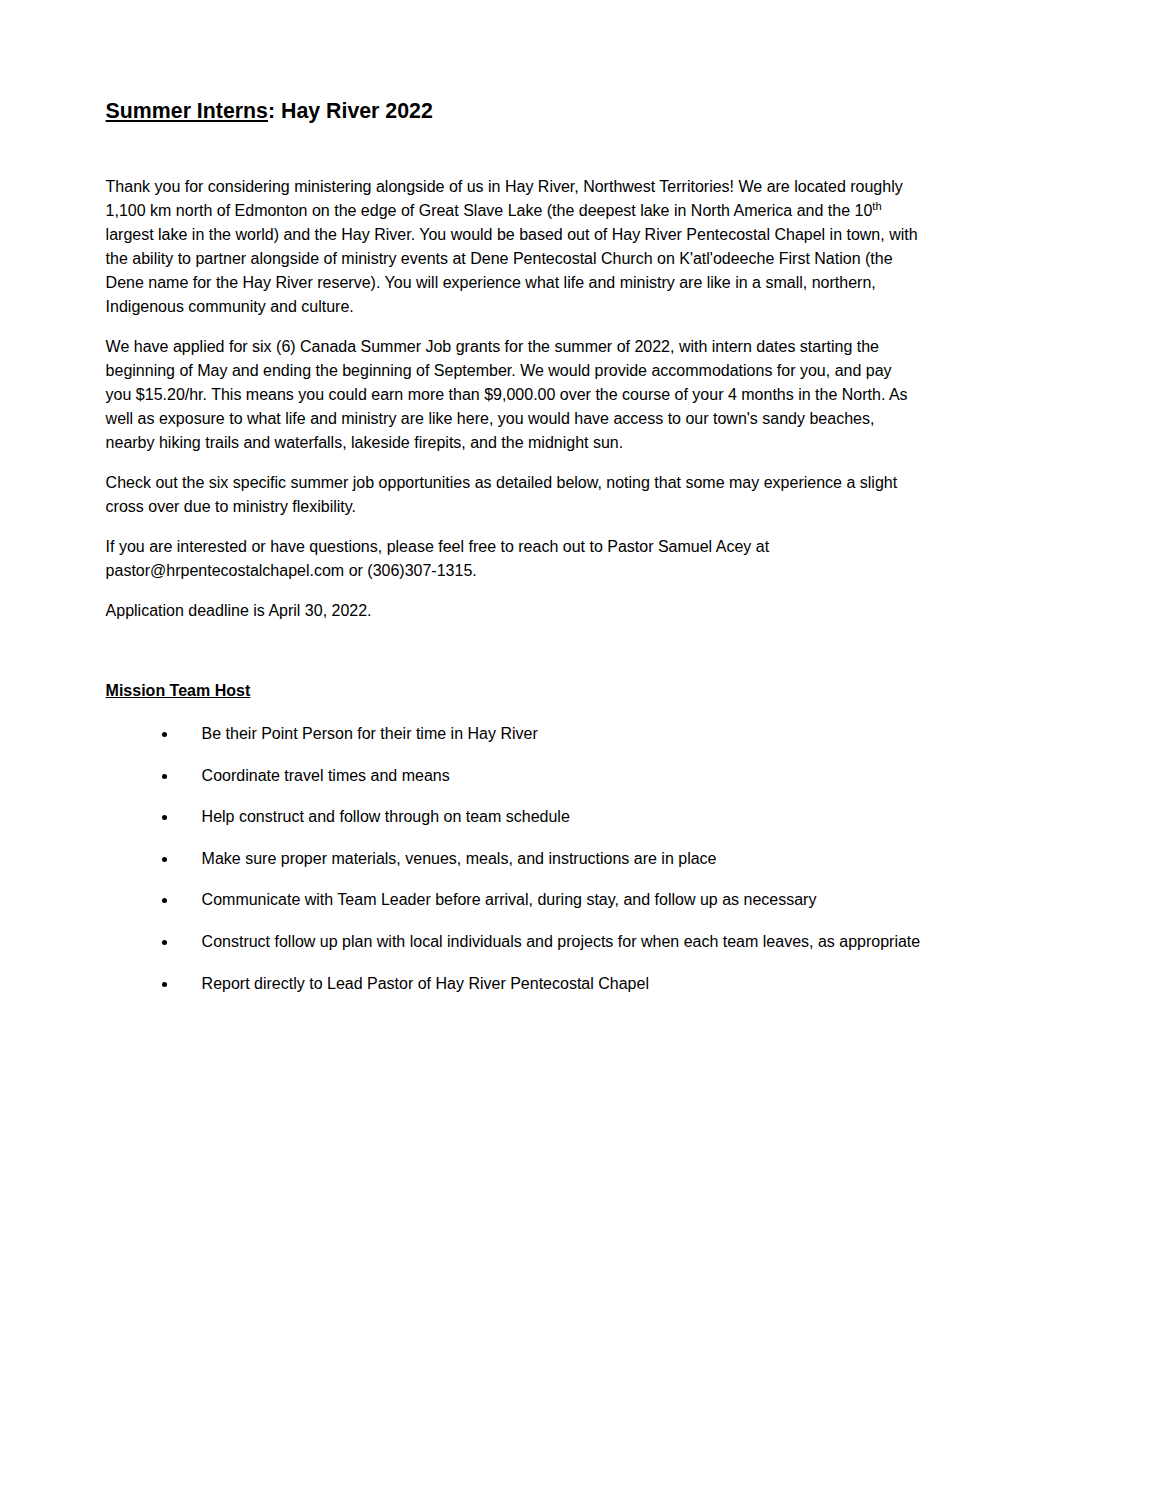Summer Interns: Hay River 2022
Thank you for considering ministering alongside of us in Hay River, Northwest Territories! We are located roughly 1,100 km north of Edmonton on the edge of Great Slave Lake (the deepest lake in North America and the 10th largest lake in the world) and the Hay River. You would be based out of Hay River Pentecostal Chapel in town, with the ability to partner alongside of ministry events at Dene Pentecostal Church on K'atl'odeeche First Nation (the Dene name for the Hay River reserve). You will experience what life and ministry are like in a small, northern, Indigenous community and culture.
We have applied for six (6) Canada Summer Job grants for the summer of 2022, with intern dates starting the beginning of May and ending the beginning of September. We would provide accommodations for you, and pay you $15.20/hr. This means you could earn more than $9,000.00 over the course of your 4 months in the North. As well as exposure to what life and ministry are like here, you would have access to our town's sandy beaches, nearby hiking trails and waterfalls, lakeside firepits, and the midnight sun.
Check out the six specific summer job opportunities as detailed below, noting that some may experience a slight cross over due to ministry flexibility.
If you are interested or have questions, please feel free to reach out to Pastor Samuel Acey at pastor@hrpentecostalchapel.com or (306)307-1315.
Application deadline is April 30, 2022.
Mission Team Host
Be their Point Person for their time in Hay River
Coordinate travel times and means
Help construct and follow through on team schedule
Make sure proper materials, venues, meals, and instructions are in place
Communicate with Team Leader before arrival, during stay, and follow up as necessary
Construct follow up plan with local individuals and projects for when each team leaves, as appropriate
Report directly to Lead Pastor of Hay River Pentecostal Chapel